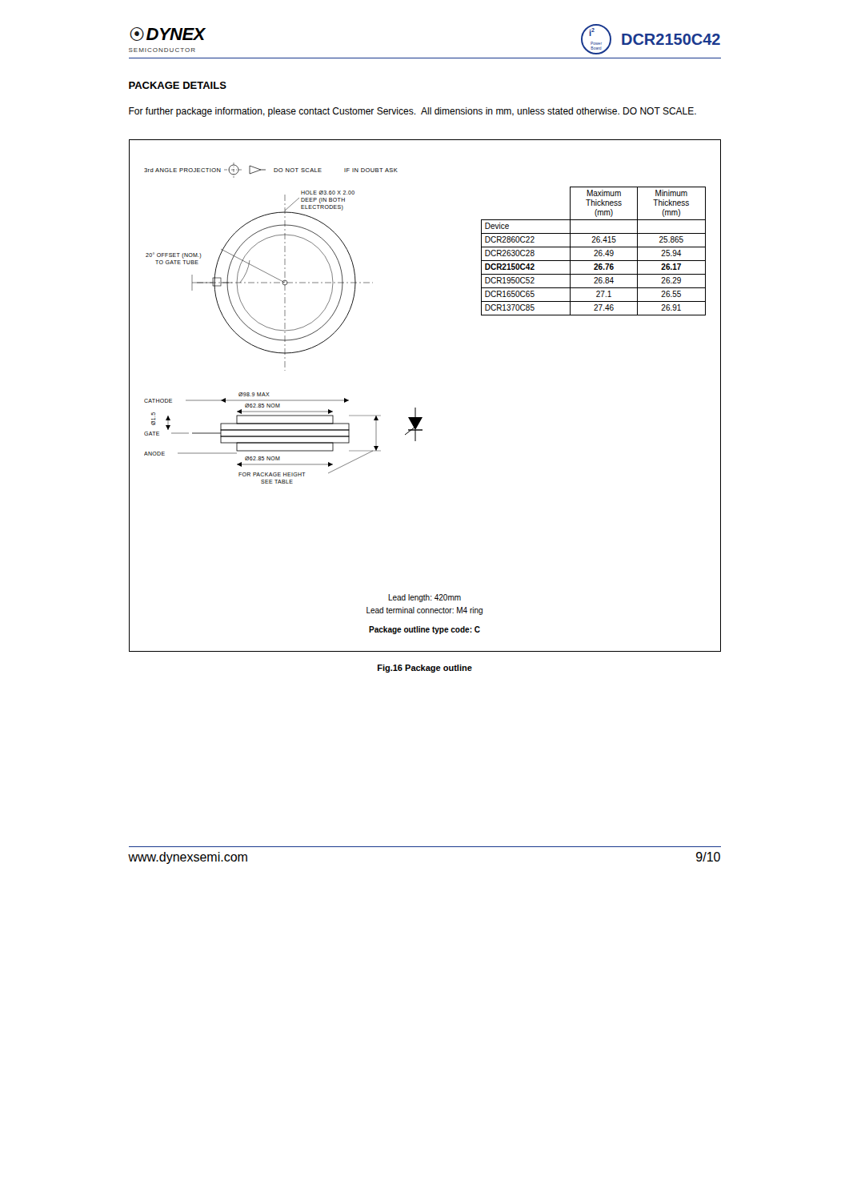⦿ DYNEX
SEMICONDUCTOR
i2 Power
Board
DCR2150C42
PACKAGE DETAILS
For further package information, please contact Customer Services. All dimensions in mm, unless stated otherwise. DO NOT SCALE.
3rd ANGLE PROJECTION DO NOT SCALE IF IN DOUBT ASK HOLE Ø3.60 X 2.00 DEEP (IN BOTH ELECTRODES) 20° OFFSET (NOM.) TO GATE TUBE CATHODE Ø98.9 MAX Ø62.85 NOM GATE Ø1.5 ANODE Ø62.85 NOM FOR PACKAGE HEIGHT SEE TABLE
| | Maximum Thickness (mm) | Minimum Thickness (mm) |
| --- | --- | --- |
| Device | | |
| DCR2860C22 | 26.415 | 25.865 |
| DCR2630C28 | 26.49 | 25.94 |
| DCR2150C42 | 26.76 | 26.17 |
| DCR1950C52 | 26.84 | 26.29 |
| DCR1650C65 | 27.1 | 26.55 |
| DCR1370C85 | 27.46 | 26.91 |
Lead length: 420mm
Lead terminal connector: M4 ring Package outline type code: C
Fig.16 Package outline
www.dynexsemi.com
9/10